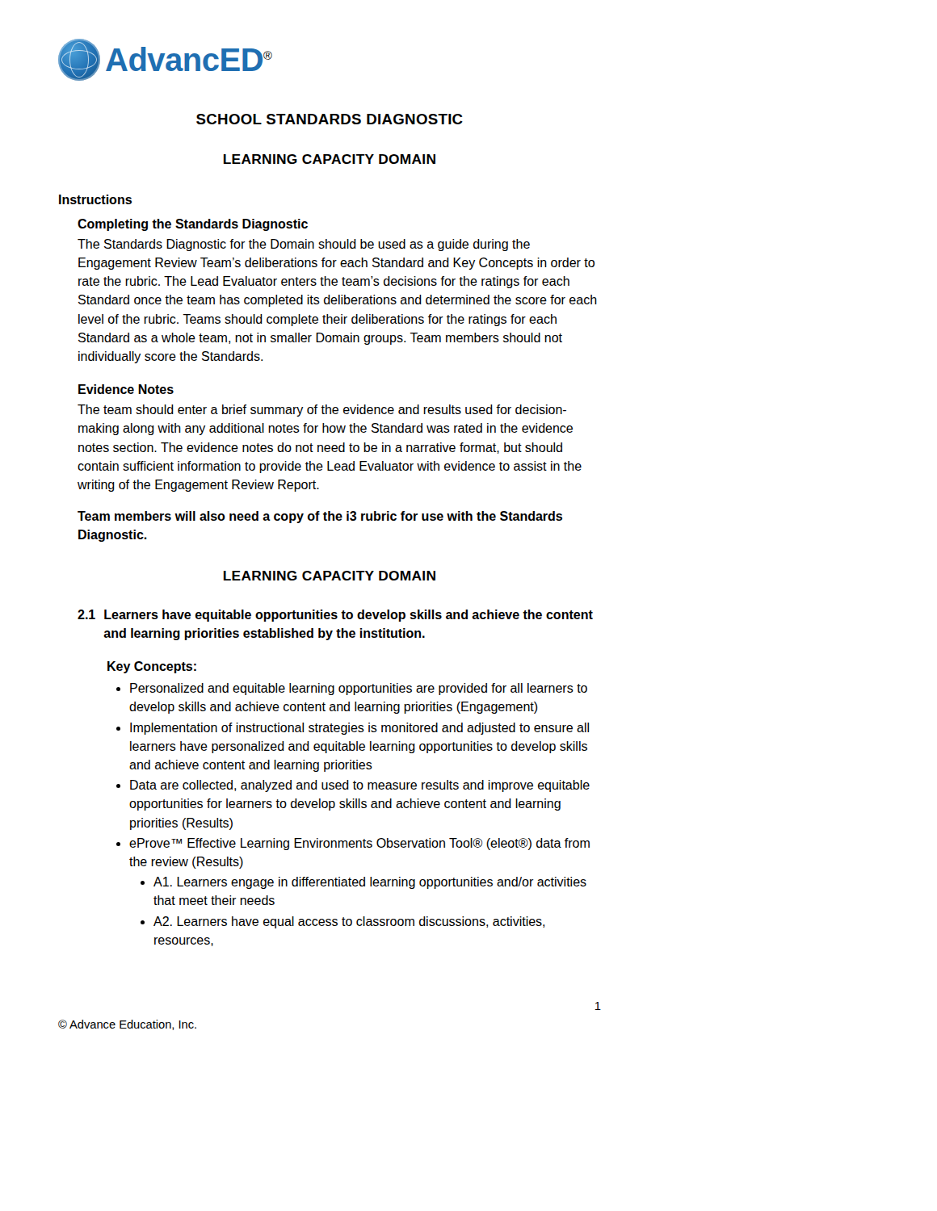Advanc ED®
SCHOOL STANDARDS DIAGNOSTIC
LEARNING CAPACITY DOMAIN
Instructions
Completing the Standards Diagnostic
The Standards Diagnostic for the Domain should be used as a guide during the Engagement Review Team’s deliberations for each Standard and Key Concepts in order to rate the rubric. The Lead Evaluator enters the team’s decisions for the ratings for each Standard once the team has completed its deliberations and determined the score for each level of the rubric. Teams should complete their deliberations for the ratings for each Standard as a whole team, not in smaller Domain groups. Team members should not individually score the Standards.
Evidence Notes
The team should enter a brief summary of the evidence and results used for decision-making along with any additional notes for how the Standard was rated in the evidence notes section. The evidence notes do not need to be in a narrative format, but should contain sufficient information to provide the Lead Evaluator with evidence to assist in the writing of the Engagement Review Report.
Team members will also need a copy of the i3 rubric for use with the Standards Diagnostic.
LEARNING CAPACITY DOMAIN
2.1 Learners have equitable opportunities to develop skills and achieve the content and learning priorities established by the institution.
Key Concepts:
Personalized and equitable learning opportunities are provided for all learners to develop skills and achieve content and learning priorities (Engagement)
Implementation of instructional strategies is monitored and adjusted to ensure all learners have personalized and equitable learning opportunities to develop skills and achieve content and learning priorities
Data are collected, analyzed and used to measure results and improve equitable opportunities for learners to develop skills and achieve content and learning priorities (Results)
eProve™ Effective Learning Environments Observation Tool® (eleot®) data from the review (Results)
A1. Learners engage in differentiated learning opportunities and/or activities that meet their needs
A2. Learners have equal access to classroom discussions, activities, resources,
1
© Advance Education, Inc.